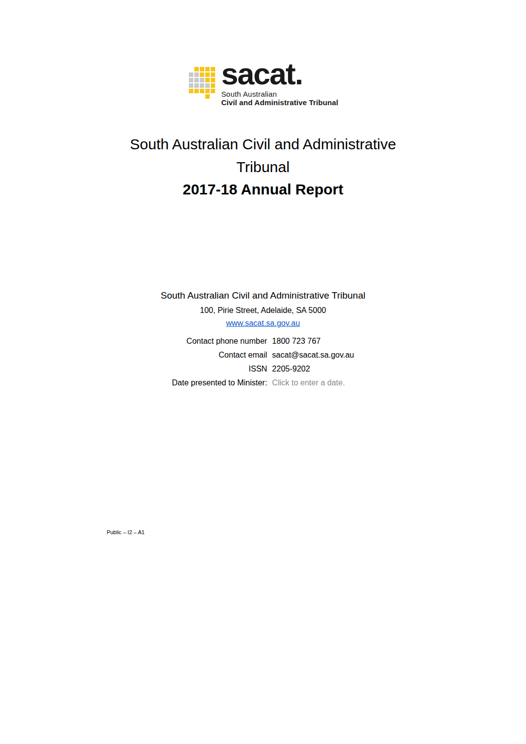sacat.
South Australian
Civil and Administrative Tribunal
South Australian Civil and Administrative
Tribunal
2017-18 Annual Report
South Australian Civil and Administrative Tribunal
100, Pirie Street, Adelaide, SA 5000
www.sacat.sa.gov.au
| Contact phone number | 1800 723 767 |
| Contact email | sacat@sacat.sa.gov.au |
| ISSN | 2205-9202 |
| Date presented to Minister: | Click to enter a date. |
Public – I2 – A1